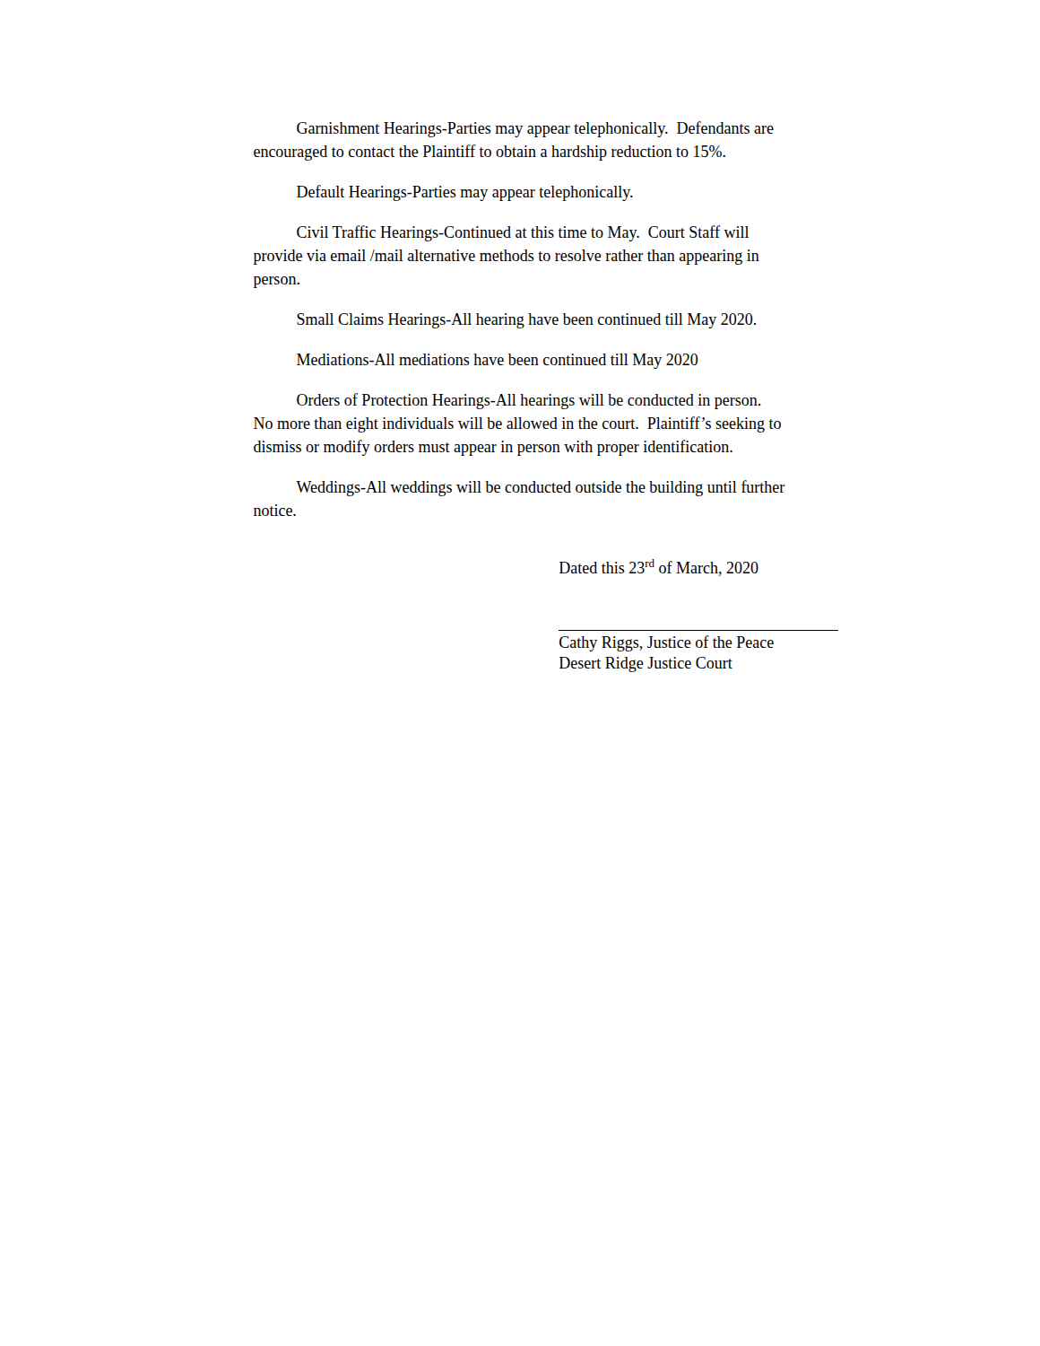Garnishment Hearings-Parties may appear telephonically. Defendants are encouraged to contact the Plaintiff to obtain a hardship reduction to 15%.
Default Hearings-Parties may appear telephonically.
Civil Traffic Hearings-Continued at this time to May. Court Staff will provide via email /mail alternative methods to resolve rather than appearing in person.
Small Claims Hearings-All hearing have been continued till May 2020.
Mediations-All mediations have been continued till May 2020
Orders of Protection Hearings-All hearings will be conducted in person. No more than eight individuals will be allowed in the court. Plaintiff’s seeking to dismiss or modify orders must appear in person with proper identification.
Weddings-All weddings will be conducted outside the building until further notice.
Dated this 23rd of March, 2020
Cathy Riggs, Justice of the Peace
Desert Ridge Justice Court